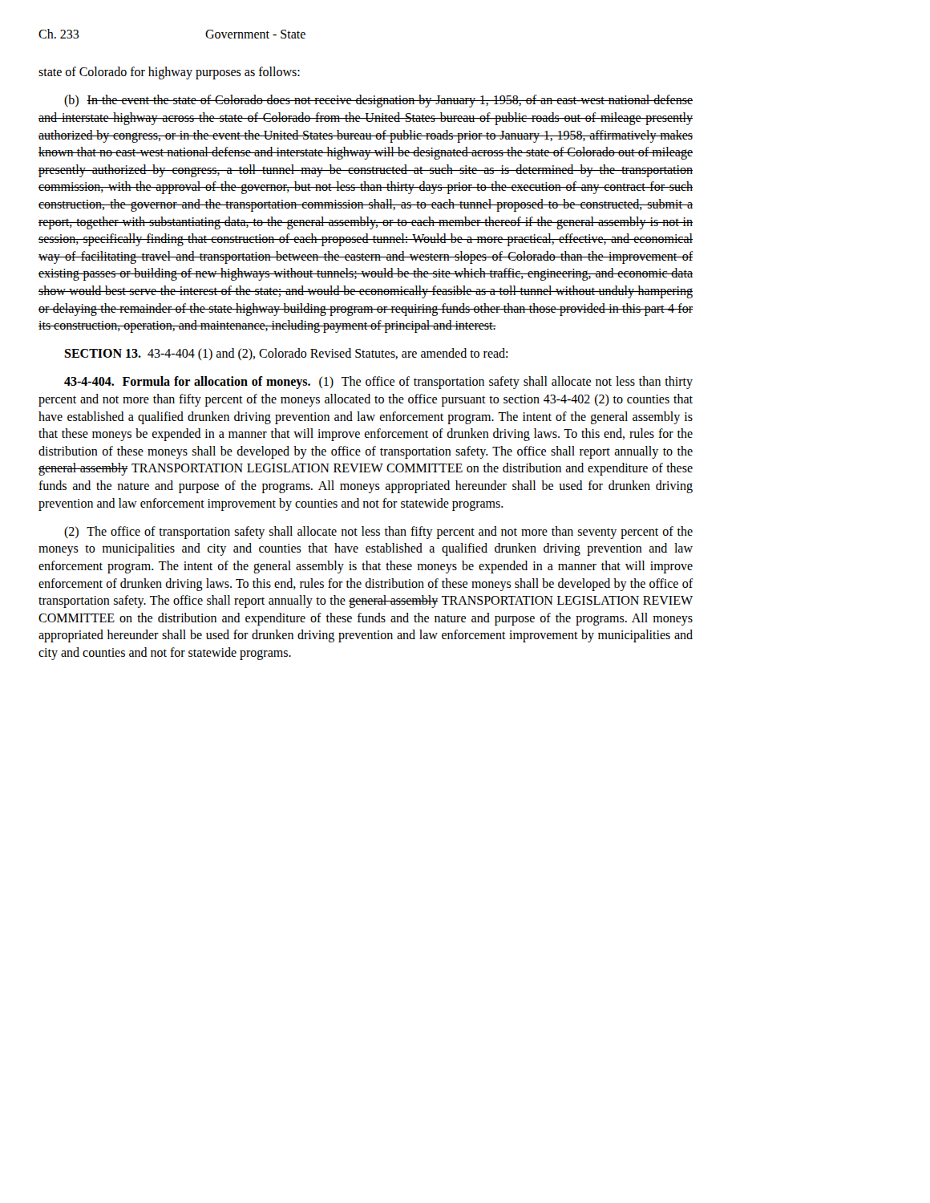Ch. 233
Government - State
state of Colorado for highway purposes as follows:
(b) In the event the state of Colorado does not receive designation by January 1, 1958, of an east-west national defense and interstate highway across the state of Colorado from the United States bureau of public roads out of mileage presently authorized by congress, or in the event the United States bureau of public roads prior to January 1, 1958, affirmatively makes known that no east-west national defense and interstate highway will be designated across the state of Colorado out of mileage presently authorized by congress, a toll tunnel may be constructed at such site as is determined by the transportation commission, with the approval of the governor, but not less than thirty days prior to the execution of any contract for such construction, the governor and the transportation commission shall, as to each tunnel proposed to be constructed, submit a report, together with substantiating data, to the general assembly, or to each member thereof if the general assembly is not in session, specifically finding that construction of each proposed tunnel: Would be a more practical, effective, and economical way of facilitating travel and transportation between the eastern and western slopes of Colorado than the improvement of existing passes or building of new highways without tunnels; would be the site which traffic, engineering, and economic data show would best serve the interest of the state; and would be economically feasible as a toll tunnel without unduly hampering or delaying the remainder of the state highway building program or requiring funds other than those provided in this part 4 for its construction, operation, and maintenance, including payment of principal and interest.
SECTION 13. 43-4-404 (1) and (2), Colorado Revised Statutes, are amended to read:
43-4-404. Formula for allocation of moneys. (1) The office of transportation safety shall allocate not less than thirty percent and not more than fifty percent of the moneys allocated to the office pursuant to section 43-4-402 (2) to counties that have established a qualified drunken driving prevention and law enforcement program. The intent of the general assembly is that these moneys be expended in a manner that will improve enforcement of drunken driving laws. To this end, rules for the distribution of these moneys shall be developed by the office of transportation safety. The office shall report annually to the general assembly TRANSPORTATION LEGISLATION REVIEW COMMITTEE on the distribution and expenditure of these funds and the nature and purpose of the programs. All moneys appropriated hereunder shall be used for drunken driving prevention and law enforcement improvement by counties and not for statewide programs.
(2) The office of transportation safety shall allocate not less than fifty percent and not more than seventy percent of the moneys to municipalities and city and counties that have established a qualified drunken driving prevention and law enforcement program. The intent of the general assembly is that these moneys be expended in a manner that will improve enforcement of drunken driving laws. To this end, rules for the distribution of these moneys shall be developed by the office of transportation safety. The office shall report annually to the general assembly TRANSPORTATION LEGISLATION REVIEW COMMITTEE on the distribution and expenditure of these funds and the nature and purpose of the programs. All moneys appropriated hereunder shall be used for drunken driving prevention and law enforcement improvement by municipalities and city and counties and not for statewide programs.